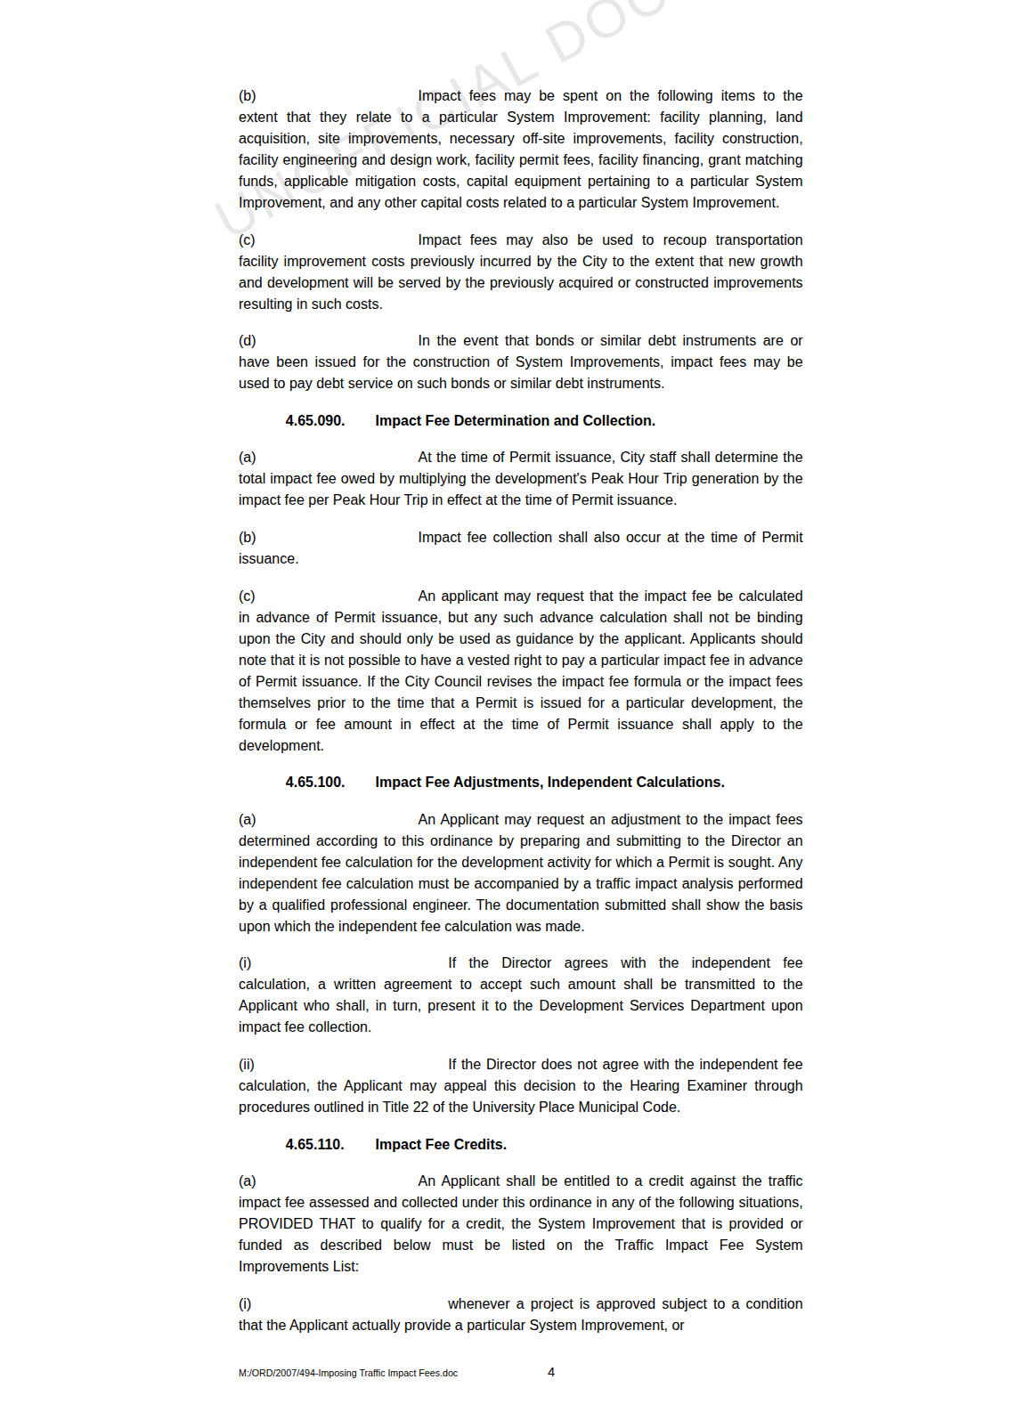UNOFFICIAL DOCUMENT
(b) Impact fees may be spent on the following items to the extent that they relate to a particular System Improvement: facility planning, land acquisition, site improvements, necessary off-site improvements, facility construction, facility engineering and design work, facility permit fees, facility financing, grant matching funds, applicable mitigation costs, capital equipment pertaining to a particular System Improvement, and any other capital costs related to a particular System Improvement.
(c) Impact fees may also be used to recoup transportation facility improvement costs previously incurred by the City to the extent that new growth and development will be served by the previously acquired or constructed improvements resulting in such costs.
(d) In the event that bonds or similar debt instruments are or have been issued for the construction of System Improvements, impact fees may be used to pay debt service on such bonds or similar debt instruments.
4.65.090. Impact Fee Determination and Collection.
(a) At the time of Permit issuance, City staff shall determine the total impact fee owed by multiplying the development's Peak Hour Trip generation by the impact fee per Peak Hour Trip in effect at the time of Permit issuance.
(b) Impact fee collection shall also occur at the time of Permit issuance.
(c) An applicant may request that the impact fee be calculated in advance of Permit issuance, but any such advance calculation shall not be binding upon the City and should only be used as guidance by the applicant. Applicants should note that it is not possible to have a vested right to pay a particular impact fee in advance of Permit issuance. If the City Council revises the impact fee formula or the impact fees themselves prior to the time that a Permit is issued for a particular development, the formula or fee amount in effect at the time of Permit issuance shall apply to the development.
4.65.100. Impact Fee Adjustments, Independent Calculations.
(a) An Applicant may request an adjustment to the impact fees determined according to this ordinance by preparing and submitting to the Director an independent fee calculation for the development activity for which a Permit is sought. Any independent fee calculation must be accompanied by a traffic impact analysis performed by a qualified professional engineer. The documentation submitted shall show the basis upon which the independent fee calculation was made.
(i) If the Director agrees with the independent fee calculation, a written agreement to accept such amount shall be transmitted to the Applicant who shall, in turn, present it to the Development Services Department upon impact fee collection.
(ii) If the Director does not agree with the independent fee calculation, the Applicant may appeal this decision to the Hearing Examiner through procedures outlined in Title 22 of the University Place Municipal Code.
4.65.110. Impact Fee Credits.
(a) An Applicant shall be entitled to a credit against the traffic impact fee assessed and collected under this ordinance in any of the following situations, PROVIDED THAT to qualify for a credit, the System Improvement that is provided or funded as described below must be listed on the Traffic Impact Fee System Improvements List:
(i) whenever a project is approved subject to a condition that the Applicant actually provide a particular System Improvement, or
M:/ORD/2007/494-Imposing Traffic Impact Fees.doc4